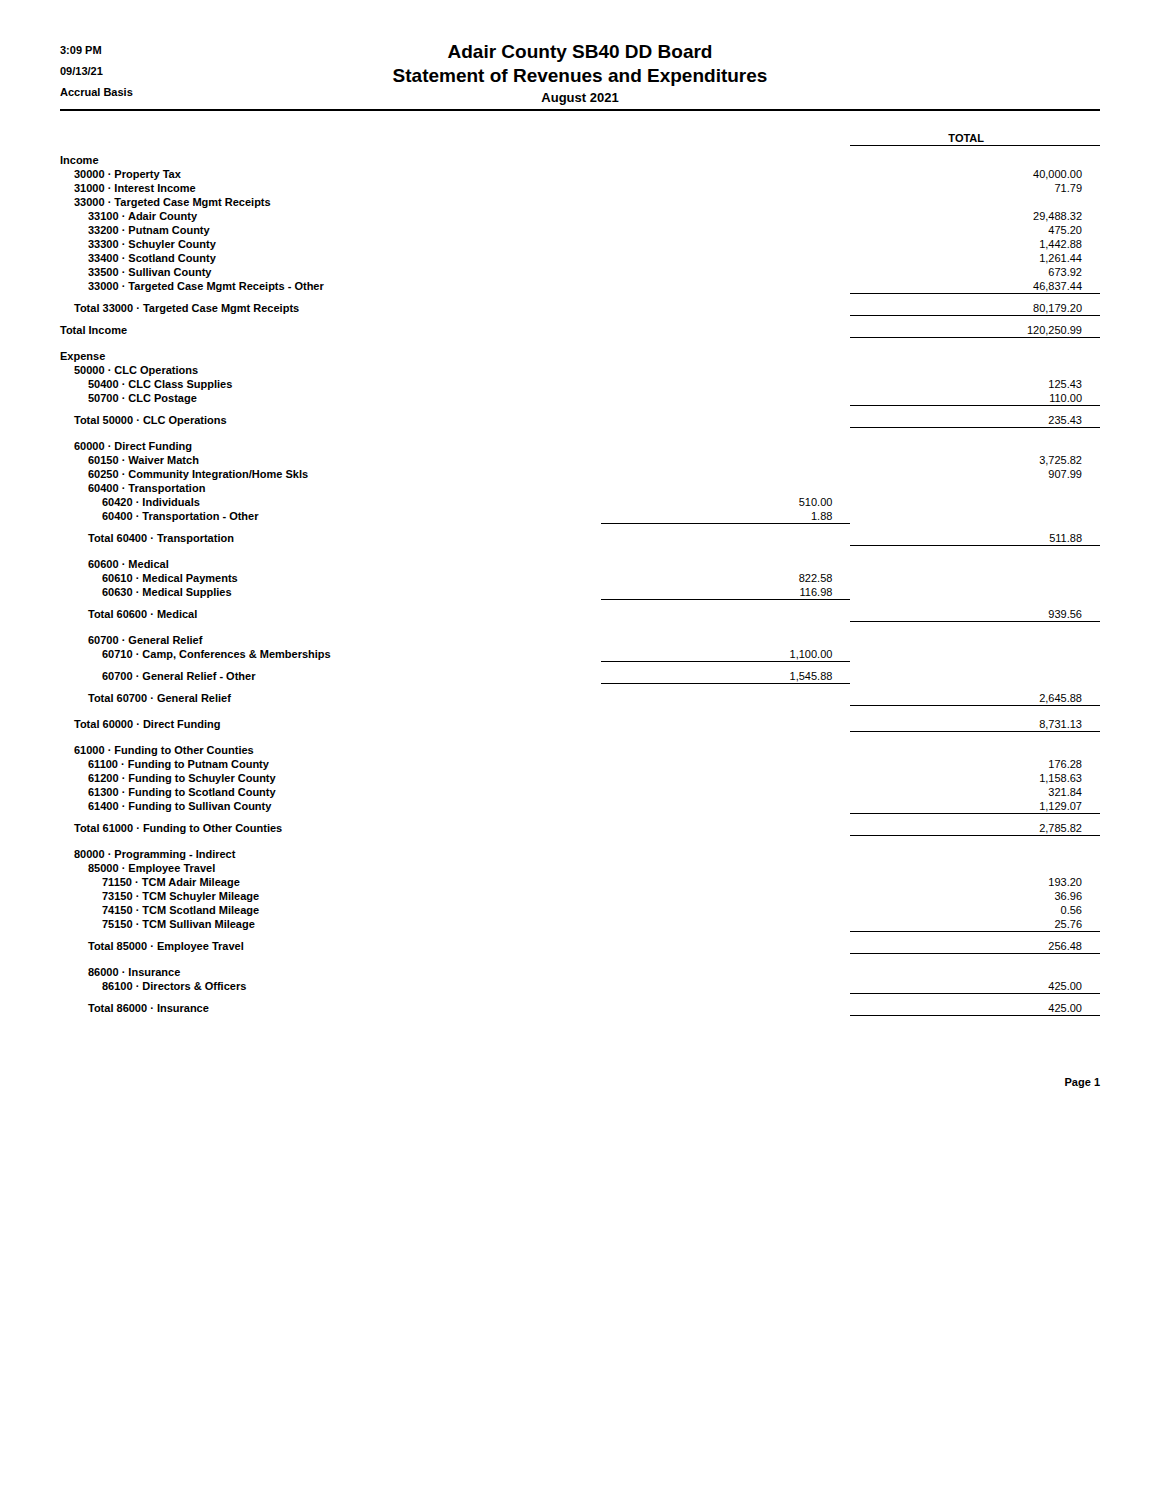3:09 PM
09/13/21
Accrual Basis
Adair County SB40 DD Board
Statement of Revenues and Expenditures
August 2021
| | | TOTAL |
| Income | | |
| 30000 · Property Tax | | 40,000.00 |
| 31000 · Interest Income | | 71.79 |
| 33000 · Targeted Case Mgmt Receipts | | |
| 33100 · Adair County | | 29,488.32 |
| 33200 · Putnam County | | 475.20 |
| 33300 · Schuyler County | | 1,442.88 |
| 33400 · Scotland County | | 1,261.44 |
| 33500 · Sullivan County | | 673.92 |
| 33000 · Targeted Case Mgmt Receipts - Other | | 46,837.44 |
| Total 33000 · Targeted Case Mgmt Receipts | | 80,179.20 |
| Total Income | | 120,250.99 |
| Expense | | |
| 50000 · CLC Operations | | |
| 50400 · CLC Class Supplies | | 125.43 |
| 50700 · CLC Postage | | 110.00 |
| Total 50000 · CLC Operations | | 235.43 |
| 60000 · Direct Funding | | |
| 60150 · Waiver Match | | 3,725.82 |
| 60250 · Community Integration/Home Skls | | 907.99 |
| 60400 · Transportation | | |
| 60420 · Individuals | 510.00 | |
| 60400 · Transportation - Other | 1.88 | |
| Total 60400 · Transportation | | 511.88 |
| 60600 · Medical | | |
| 60610 · Medical Payments | 822.58 | |
| 60630 · Medical Supplies | 116.98 | |
| Total 60600 · Medical | | 939.56 |
| 60700 · General Relief | | |
| 60710 · Camp, Conferences & Memberships | 1,100.00 | |
| 60700 · General Relief - Other | 1,545.88 | |
| Total 60700 · General Relief | | 2,645.88 |
| Total 60000 · Direct Funding | | 8,731.13 |
| 61000 · Funding to Other Counties | | |
| 61100 · Funding to Putnam County | | 176.28 |
| 61200 · Funding to Schuyler County | | 1,158.63 |
| 61300 · Funding to Scotland County | | 321.84 |
| 61400 · Funding to Sullivan County | | 1,129.07 |
| Total 61000 · Funding to Other Counties | | 2,785.82 |
| 80000 · Programming - Indirect | | |
| 85000 · Employee Travel | | |
| 71150 · TCM Adair Mileage | | 193.20 |
| 73150 · TCM Schuyler Mileage | | 36.96 |
| 74150 · TCM Scotland Mileage | | 0.56 |
| 75150 · TCM Sullivan Mileage | | 25.76 |
| Total 85000 · Employee Travel | | 256.48 |
| 86000 · Insurance | | |
| 86100 · Directors & Officers | | 425.00 |
| Total 86000 · Insurance | | 425.00 |
Page 1